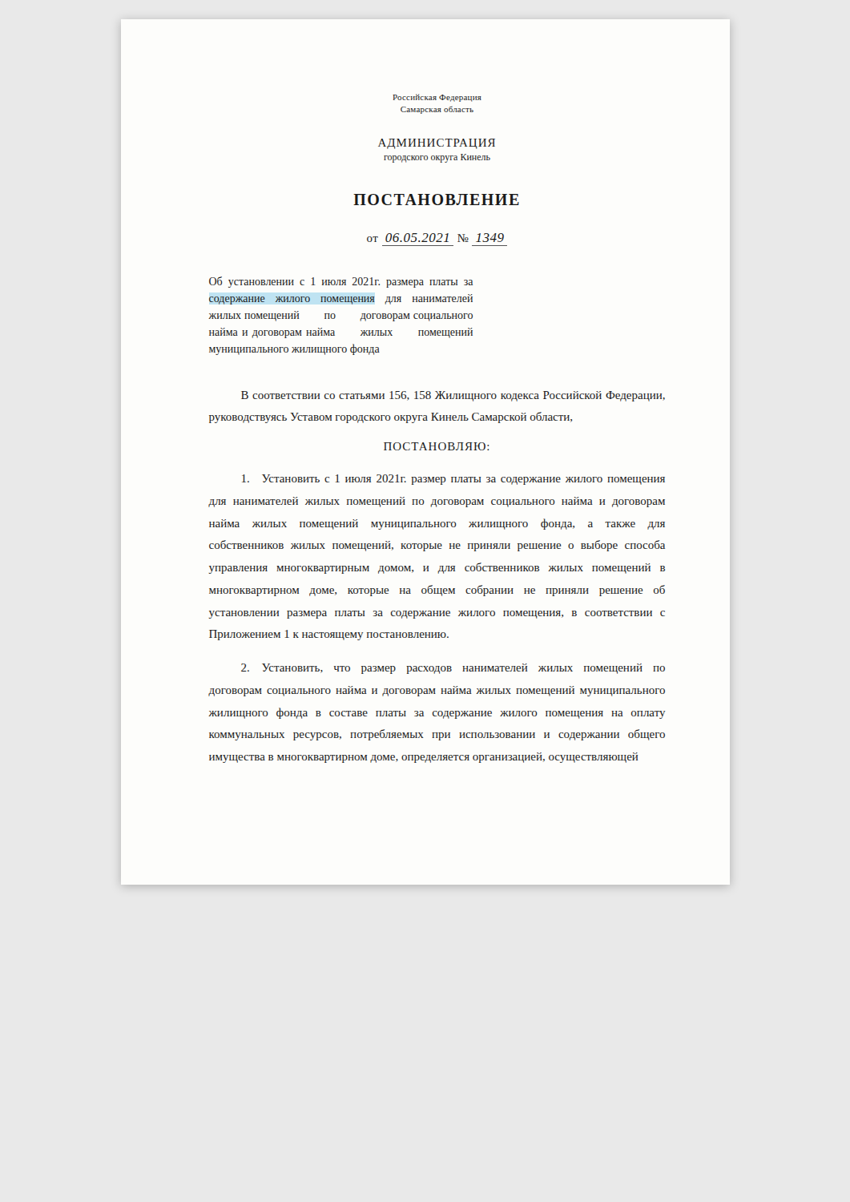Российская Федерация
Самарская область
АДМИНИСТРАЦИЯ
городского округа Кинель
ПОСТАНОВЛЕНИЕ
от 06.05.2021 № 1349
Об установлении с 1 июля 2021г. размера платы за содержание жилого помещения для нанимателей жилых помещений по договорам социального найма и договорам найма жилых помещений муниципального жилищного фонда
В соответствии со статьями 156, 158 Жилищного кодекса Российской Федерации, руководствуясь Уставом городского округа Кинель Самарской области,
ПОСТАНОВЛЯЮ:
1. Установить с 1 июля 2021г. размер платы за содержание жилого помещения для нанимателей жилых помещений по договорам социального найма и договорам найма жилых помещений муниципального жилищного фонда, а также для собственников жилых помещений, которые не приняли решение о выборе способа управления многоквартирным домом, и для собственников жилых помещений в многоквартирном доме, которые на общем собрании не приняли решение об установлении размера платы за содержание жилого помещения, в соответствии с Приложением 1 к настоящему постановлению.
2. Установить, что размер расходов нанимателей жилых помещений по договорам социального найма и договорам найма жилых помещений муниципального жилищного фонда в составе платы за содержание жилого помещения на оплату коммунальных ресурсов, потребляемых при использовании и содержании общего имущества в многоквартирном доме, определяется организацией, осуществляющей